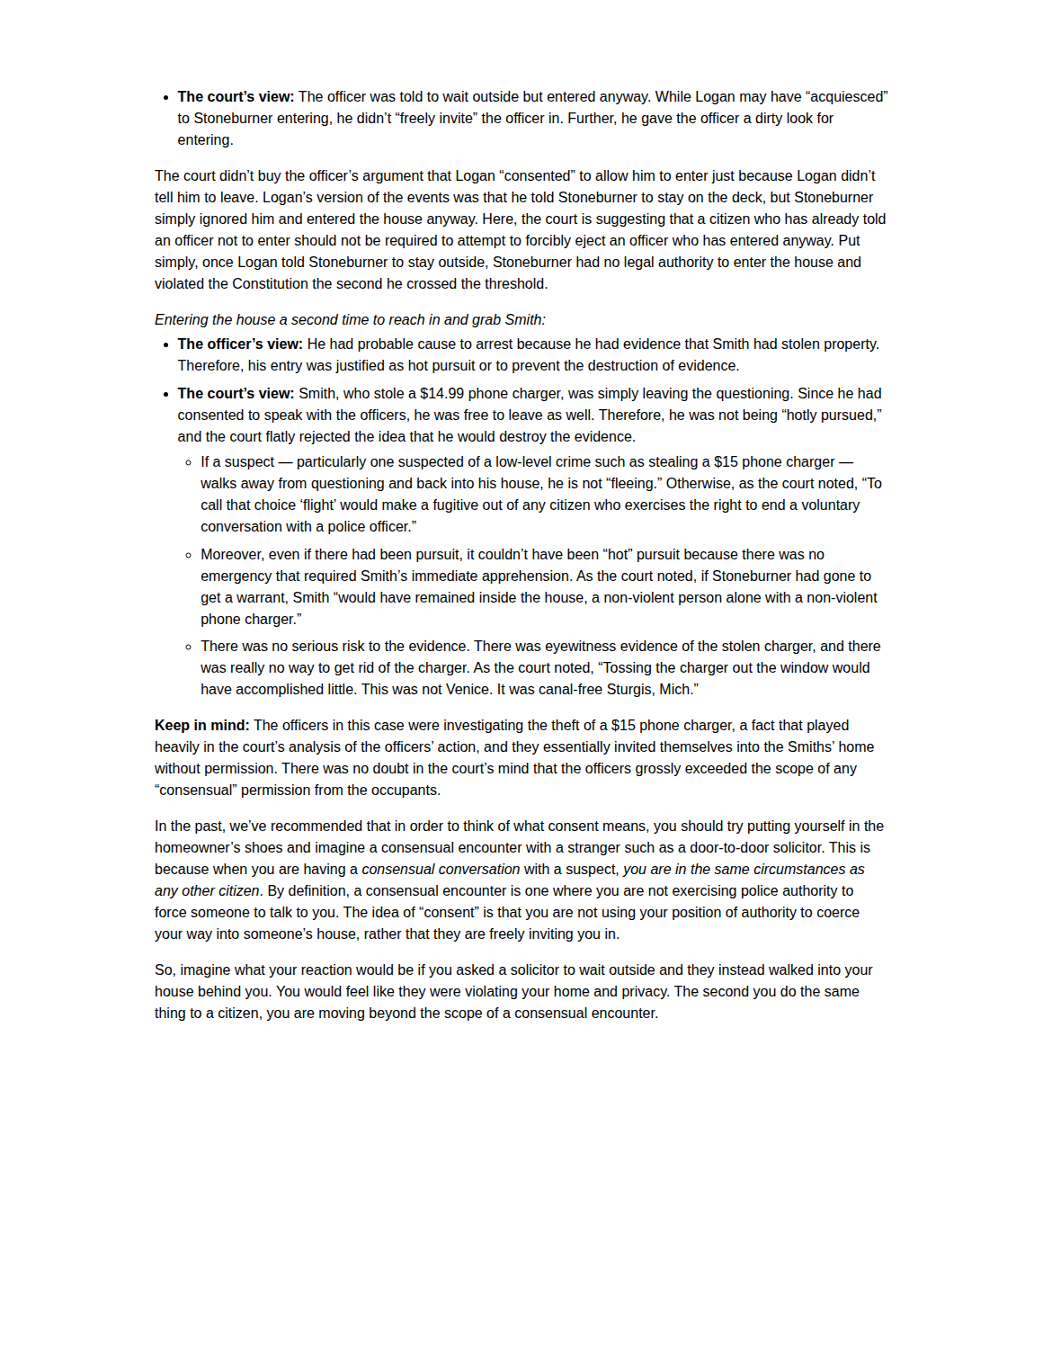The court’s view: The officer was told to wait outside but entered anyway. While Logan may have “acquiesced” to Stoneburner entering, he didn’t “freely invite” the officer in. Further, he gave the officer a dirty look for entering.
The court didn’t buy the officer’s argument that Logan “consented” to allow him to enter just because Logan didn’t tell him to leave. Logan’s version of the events was that he told Stoneburner to stay on the deck, but Stoneburner simply ignored him and entered the house anyway. Here, the court is suggesting that a citizen who has already told an officer not to enter should not be required to attempt to forcibly eject an officer who has entered anyway. Put simply, once Logan told Stoneburner to stay outside, Stoneburner had no legal authority to enter the house and violated the Constitution the second he crossed the threshold.
Entering the house a second time to reach in and grab Smith:
The officer’s view: He had probable cause to arrest because he had evidence that Smith had stolen property. Therefore, his entry was justified as hot pursuit or to prevent the destruction of evidence.
The court’s view: Smith, who stole a $14.99 phone charger, was simply leaving the questioning. Since he had consented to speak with the officers, he was free to leave as well. Therefore, he was not being “hotly pursued,” and the court flatly rejected the idea that he would destroy the evidence.
If a suspect — particularly one suspected of a low-level crime such as stealing a $15 phone charger — walks away from questioning and back into his house, he is not “fleeing.” Otherwise, as the court noted, “To call that choice ‘flight’ would make a fugitive out of any citizen who exercises the right to end a voluntary conversation with a police officer.”
Moreover, even if there had been pursuit, it couldn’t have been “hot” pursuit because there was no emergency that required Smith’s immediate apprehension. As the court noted, if Stoneburner had gone to get a warrant, Smith “would have remained inside the house, a non-violent person alone with a non-violent phone charger.”
There was no serious risk to the evidence. There was eyewitness evidence of the stolen charger, and there was really no way to get rid of the charger. As the court noted, “Tossing the charger out the window would have accomplished little. This was not Venice. It was canal-free Sturgis, Mich.”
Keep in mind: The officers in this case were investigating the theft of a $15 phone charger, a fact that played heavily in the court’s analysis of the officers’ action, and they essentially invited themselves into the Smiths’ home without permission. There was no doubt in the court’s mind that the officers grossly exceeded the scope of any “consensual” permission from the occupants.
In the past, we’ve recommended that in order to think of what consent means, you should try putting yourself in the homeowner’s shoes and imagine a consensual encounter with a stranger such as a door-to-door solicitor. This is because when you are having a consensual conversation with a suspect, you are in the same circumstances as any other citizen. By definition, a consensual encounter is one where you are not exercising police authority to force someone to talk to you. The idea of “consent” is that you are not using your position of authority to coerce your way into someone’s house, rather that they are freely inviting you in.
So, imagine what your reaction would be if you asked a solicitor to wait outside and they instead walked into your house behind you. You would feel like they were violating your home and privacy. The second you do the same thing to a citizen, you are moving beyond the scope of a consensual encounter.